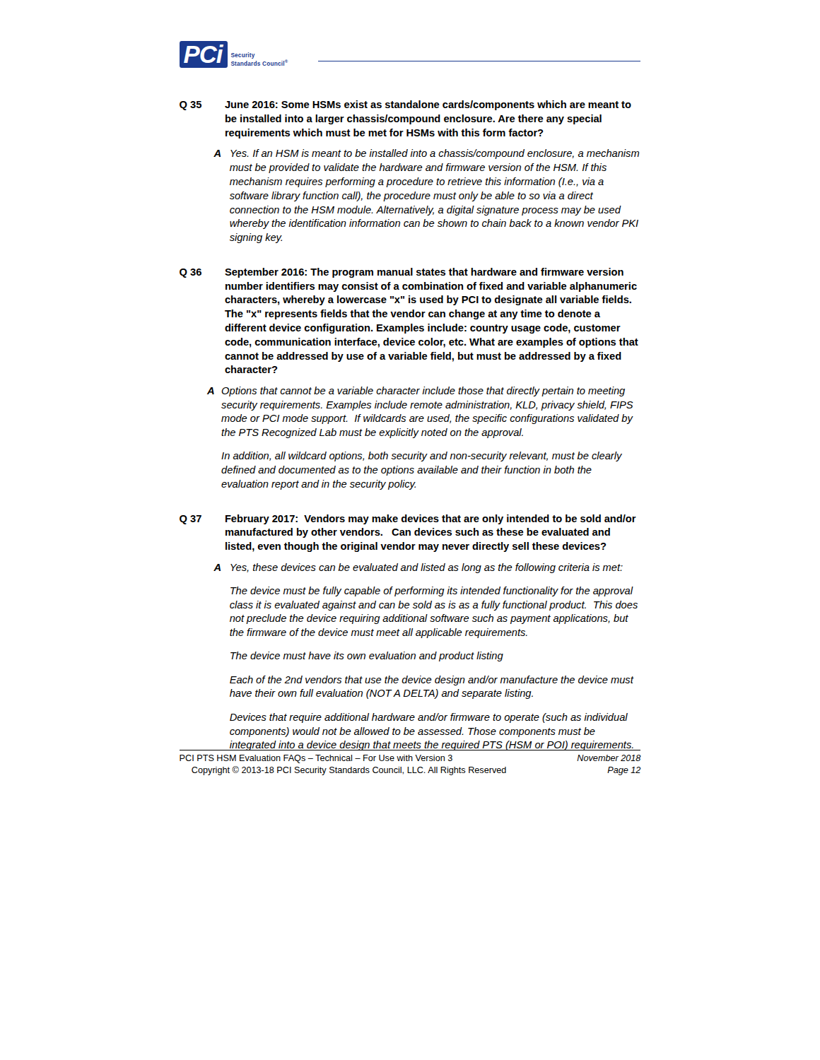PCi Security
Standards Council®
Q 35
June 2016: Some HSMs exist as standalone cards/components which are meant to be installed into a larger chassis/compound enclosure. Are there any special requirements which must be met for HSMs with this form factor?
A
Yes. If an HSM is meant to be installed into a chassis/compound enclosure, a mechanism must be provided to validate the hardware and firmware version of the HSM. If this mechanism requires performing a procedure to retrieve this information (I.e., via a software library function call), the procedure must only be able to so via a direct connection to the HSM module. Alternatively, a digital signature process may be used whereby the identification information can be shown to chain back to a known vendor PKI signing key.
Q 36
September 2016: The program manual states that hardware and firmware version number identifiers may consist of a combination of fixed and variable alphanumeric characters, whereby a lowercase "x" is used by PCI to designate all variable fields. The "x" represents fields that the vendor can change at any time to denote a different device configuration. Examples include: country usage code, customer code, communication interface, device color, etc. What are examples of options that cannot be addressed by use of a variable field, but must be addressed by a fixed character?
A
Options that cannot be a variable character include those that directly pertain to meeting security requirements. Examples include remote administration, KLD, privacy shield, FIPS mode or PCI mode support. If wildcards are used, the specific configurations validated by the PTS Recognized Lab must be explicitly noted on the approval.
In addition, all wildcard options, both security and non-security relevant, must be clearly defined and documented as to the options available and their function in both the evaluation report and in the security policy.
Q 37
February 2017: Vendors may make devices that are only intended to be sold and/or manufactured by other vendors. Can devices such as these be evaluated and listed, even though the original vendor may never directly sell these devices?
A
Yes, these devices can be evaluated and listed as long as the following criteria is met:
The device must be fully capable of performing its intended functionality for the approval class it is evaluated against and can be sold as is as a fully functional product. This does not preclude the device requiring additional software such as payment applications, but the firmware of the device must meet all applicable requirements.
The device must have its own evaluation and product listing
Each of the 2nd vendors that use the device design and/or manufacture the device must have their own full evaluation (NOT A DELTA) and separate listing.
Devices that require additional hardware and/or firmware to operate (such as individual components) would not be allowed to be assessed. Those components must be integrated into a device design that meets the required PTS (HSM or POI) requirements.
| PCI PTS HSM Evaluation FAQs – Technical – For Use with Version 3 | November 2018 |
| Copyright © 2013-18 PCI Security Standards Council, LLC. All Rights Reserved | Page 12 |